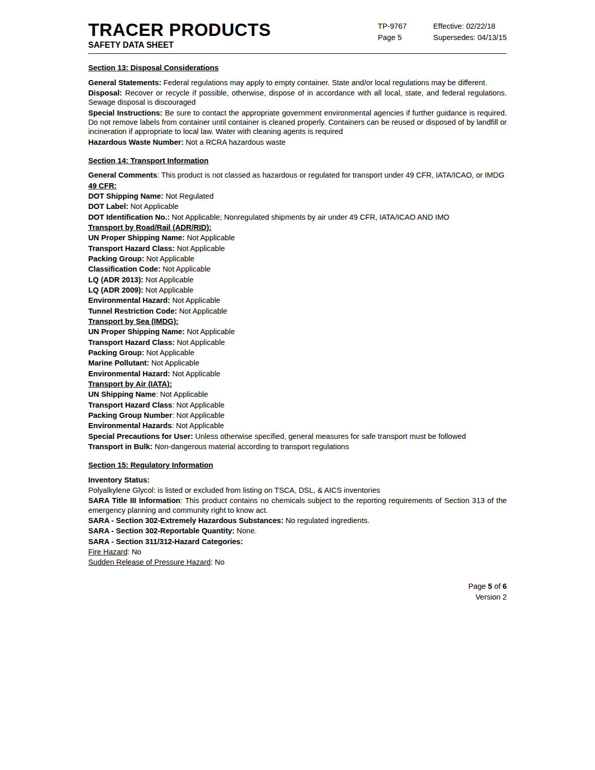TRACER PRODUCTS
SAFETY DATA SHEET
TP-9767 Effective: 02/22/18
Page 5 Supersedes: 04/13/15
Section 13: Disposal Considerations
General Statements: Federal regulations may apply to empty container. State and/or local regulations may be different.
Disposal: Recover or recycle if possible, otherwise, dispose of in accordance with all local, state, and federal regulations. Sewage disposal is discouraged
Special Instructions: Be sure to contact the appropriate government environmental agencies if further guidance is required. Do not remove labels from container until container is cleaned properly. Containers can be reused or disposed of by landfill or incineration if appropriate to local law. Water with cleaning agents is required
Hazardous Waste Number: Not a RCRA hazardous waste
Section 14: Transport Information
General Comments: This product is not classed as hazardous or regulated for transport under 49 CFR, IATA/ICAO, or IMDG
49 CFR:
DOT Shipping Name: Not Regulated
DOT Label: Not Applicable
DOT Identification No.: Not Applicable; Nonregulated shipments by air under 49 CFR, IATA/ICAO AND IMO
Transport by Road/Rail (ADR/RID):
UN Proper Shipping Name: Not Applicable
Transport Hazard Class: Not Applicable
Packing Group: Not Applicable
Classification Code: Not Applicable
LQ (ADR 2013): Not Applicable
LQ (ADR 2009): Not Applicable
Environmental Hazard: Not Applicable
Tunnel Restriction Code: Not Applicable
Transport by Sea (IMDG):
UN Proper Shipping Name: Not Applicable
Transport Hazard Class: Not Applicable
Packing Group: Not Applicable
Marine Pollutant: Not Applicable
Environmental Hazard: Not Applicable
Transport by Air (IATA):
UN Shipping Name: Not Applicable
Transport Hazard Class: Not Applicable
Packing Group Number: Not Applicable
Environmental Hazards: Not Applicable
Special Precautions for User: Unless otherwise specified, general measures for safe transport must be followed
Transport in Bulk: Non-dangerous material according to transport regulations
Section 15: Regulatory Information
Inventory Status:
Polyalkylene Glycol: is listed or excluded from listing on TSCA, DSL, & AICS inventories
SARA Title III Information: This product contains no chemicals subject to the reporting requirements of Section 313 of the emergency planning and community right to know act.
SARA - Section 302-Extremely Hazardous Substances: No regulated ingredients.
SARA - Section 302-Reportable Quantity: None.
SARA - Section 311/312-Hazard Categories:
Fire Hazard: No
Sudden Release of Pressure Hazard: No
Page 5 of 6
Version 2